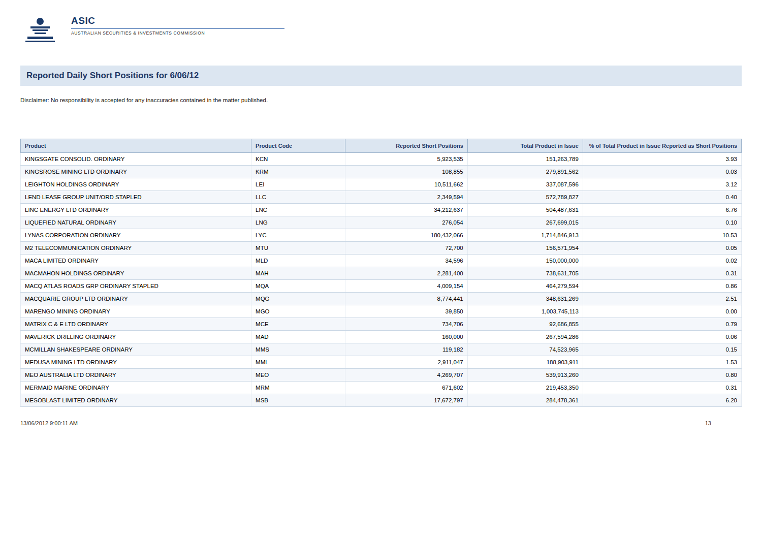ASIC
Australian Securities & Investments Commission
Reported Daily Short Positions for 6/06/12
Disclaimer: No responsibility is accepted for any inaccuracies contained in the matter published.
| Product | Product Code | Reported Short Positions | Total Product in Issue | % of Total Product in Issue Reported as Short Positions |
| --- | --- | --- | --- | --- |
| KINGSGATE CONSOLID. ORDINARY | KCN | 5,923,535 | 151,263,789 | 3.93 |
| KINGSROSE MINING LTD ORDINARY | KRM | 108,855 | 279,891,562 | 0.03 |
| LEIGHTON HOLDINGS ORDINARY | LEI | 10,511,662 | 337,087,596 | 3.12 |
| LEND LEASE GROUP UNIT/ORD STAPLED | LLC | 2,349,594 | 572,789,827 | 0.40 |
| LINC ENERGY LTD ORDINARY | LNC | 34,212,637 | 504,487,631 | 6.76 |
| LIQUEFIED NATURAL ORDINARY | LNG | 276,054 | 267,699,015 | 0.10 |
| LYNAS CORPORATION ORDINARY | LYC | 180,432,066 | 1,714,846,913 | 10.53 |
| M2 TELECOMMUNICATION ORDINARY | MTU | 72,700 | 156,571,954 | 0.05 |
| MACA LIMITED ORDINARY | MLD | 34,596 | 150,000,000 | 0.02 |
| MACMAHON HOLDINGS ORDINARY | MAH | 2,281,400 | 738,631,705 | 0.31 |
| MACQ ATLAS ROADS GRP ORDINARY STAPLED | MQA | 4,009,154 | 464,279,594 | 0.86 |
| MACQUARIE GROUP LTD ORDINARY | MQG | 8,774,441 | 348,631,269 | 2.51 |
| MARENGO MINING ORDINARY | MGO | 39,850 | 1,003,745,113 | 0.00 |
| MATRIX C & E LTD ORDINARY | MCE | 734,706 | 92,686,855 | 0.79 |
| MAVERICK DRILLING ORDINARY | MAD | 160,000 | 267,594,286 | 0.06 |
| MCMILLAN SHAKESPEARE ORDINARY | MMS | 119,182 | 74,523,965 | 0.15 |
| MEDUSA MINING LTD ORDINARY | MML | 2,911,047 | 188,903,911 | 1.53 |
| MEO AUSTRALIA LTD ORDINARY | MEO | 4,269,707 | 539,913,260 | 0.80 |
| MERMAID MARINE ORDINARY | MRM | 671,602 | 219,453,350 | 0.31 |
| MESOBLAST LIMITED ORDINARY | MSB | 17,672,797 | 284,478,361 | 6.20 |
13/06/2012 9:00:11 AM 13